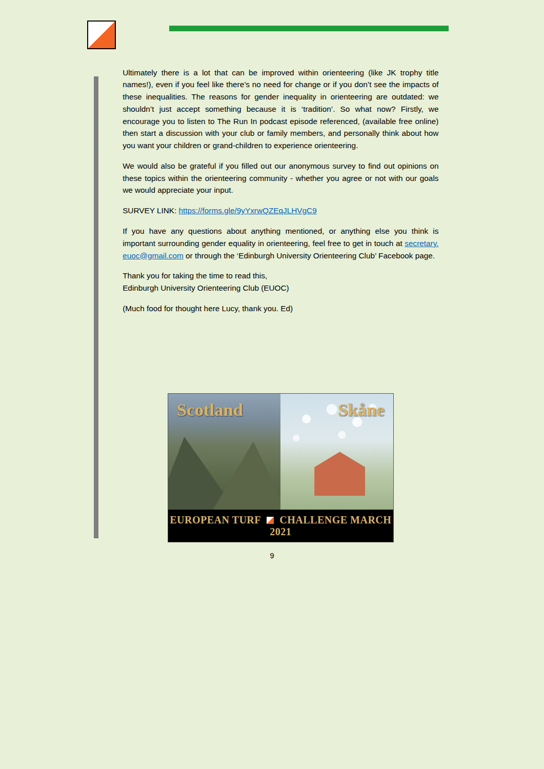Ultimately there is a lot that can be improved within orienteering (like JK trophy title names!), even if you feel like there’s no need for change or if you don’t see the impacts of these inequalities. The reasons for gender inequality in orienteering are outdated: we shouldn’t just accept something because it is ‘tradition’. So what now? Firstly, we encourage you to listen to The Run In podcast episode referenced, (available free online) then start a discussion with your club or family members, and personally think about how you want your children or grand-children to experience orienteering.
We would also be grateful if you filled out our anonymous survey to find out opinions on these topics within the orienteering community - whether you agree or not with our goals we would appreciate your input.
SURVEY LINK: https://forms.gle/9yYxrwQZEqJLHVgC9
If you have any questions about anything mentioned, or anything else you think is important surrounding gender equality in orienteering, feel free to get in touch at secretary.euoc@gmail.com or through the ‘Edinburgh University Orienteering Club’ Facebook page.
Thank you for taking the time to read this,
Edinburgh University Orienteering Club (EUOC)
(Much food for thought here Lucy, thank you. Ed)
Scotland
Skåne
EUROPEAN TURF CHALLENGE MARCH 2021
9